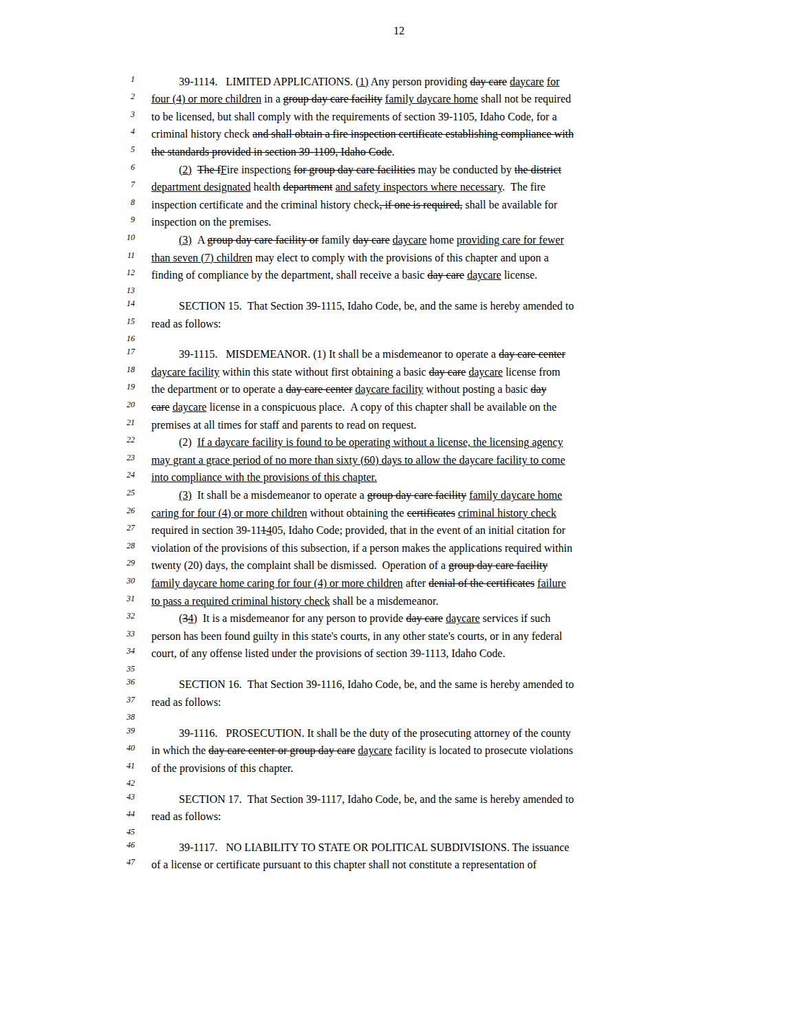12
39-1114. LIMITED APPLICATIONS. (1) Any person providing day care daycare for
four (4) or more children in a group day care facility family daycare home shall not be required
to be licensed, but shall comply with the requirements of section 39-1105, Idaho Code, for a
criminal history check and shall obtain a fire inspection certificate establishing compliance with
the standards provided in section 39-1109, Idaho Code.
(2) The fFire inspections for group day care facilities may be conducted by the district
department designated health department and safety inspectors where necessary. The fire
inspection certificate and the criminal history check, if one is required, shall be available for
inspection on the premises.
(3) A group day care facility or family day care daycare home providing care for fewer
than seven (7) children may elect to comply with the provisions of this chapter and upon a
finding of compliance by the department, shall receive a basic day care daycare license.
SECTION 15. That Section 39-1115, Idaho Code, be, and the same is hereby amended to
read as follows:
39-1115. MISDEMEANOR. (1) It shall be a misdemeanor to operate a day care center
daycare facility within this state without first obtaining a basic day care daycare license from
the department or to operate a day care center daycare facility without posting a basic day
care daycare license in a conspicuous place. A copy of this chapter shall be available on the
premises at all times for staff and parents to read on request.
(2) If a daycare facility is found to be operating without a license, the licensing agency
may grant a grace period of no more than sixty (60) days to allow the daycare facility to come
into compliance with the provisions of this chapter.
(3) It shall be a misdemeanor to operate a group day care facility family daycare home
caring for four (4) or more children without obtaining the certificates criminal history check
required in section 39-111405, Idaho Code; provided, that in the event of an initial citation for
violation of the provisions of this subsection, if a person makes the applications required within
twenty (20) days, the complaint shall be dismissed. Operation of a group day care facility
family daycare home caring for four (4) or more children after denial of the certificates failure
to pass a required criminal history check shall be a misdemeanor.
(34) It is a misdemeanor for any person to provide day care daycare services if such
person has been found guilty in this state's courts, in any other state's courts, or in any federal
court, of any offense listed under the provisions of section 39-1113, Idaho Code.
SECTION 16. That Section 39-1116, Idaho Code, be, and the same is hereby amended to
read as follows:
39-1116. PROSECUTION. It shall be the duty of the prosecuting attorney of the county
in which the day care center or group day care daycare facility is located to prosecute violations
of the provisions of this chapter.
SECTION 17. That Section 39-1117, Idaho Code, be, and the same is hereby amended to
read as follows:
39-1117. NO LIABILITY TO STATE OR POLITICAL SUBDIVISIONS. The issuance
of a license or certificate pursuant to this chapter shall not constitute a representation of